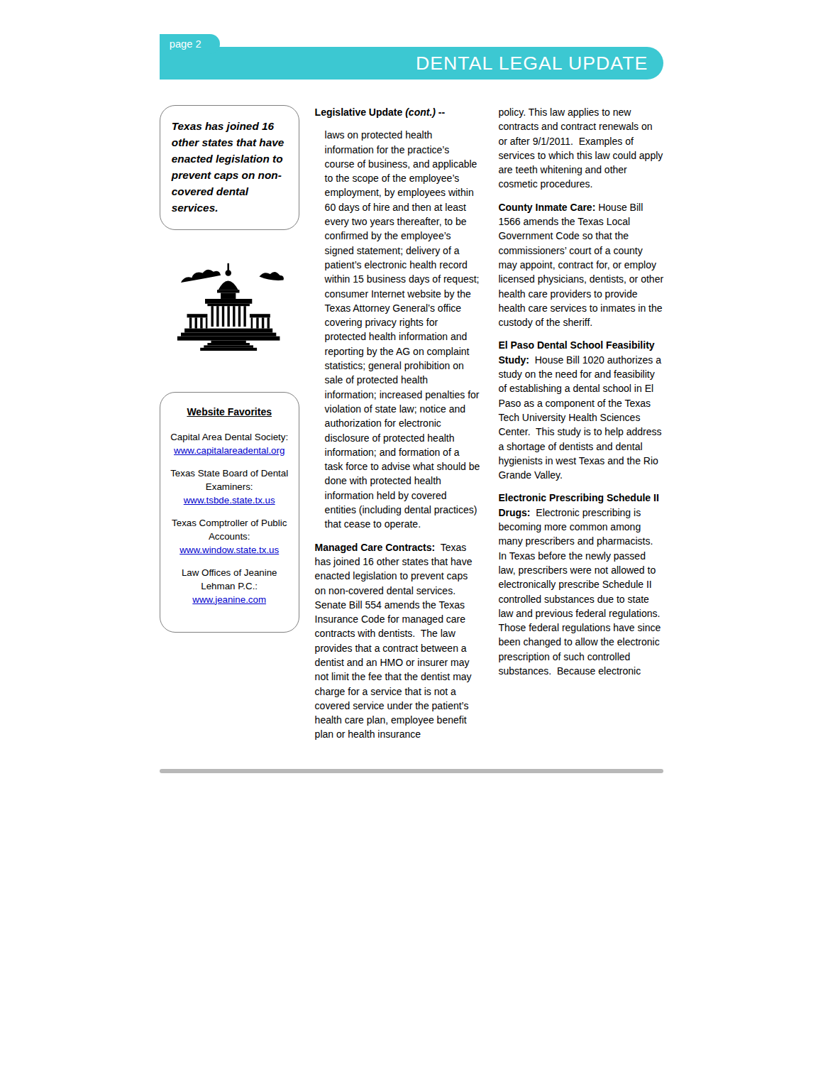page 2
DENTAL LEGAL UPDATE
Texas has joined 16 other states that have enacted legislation to prevent caps on non-covered dental services.
Website Favorites
Capital Area Dental Society:
www.capitalareadental.org
Texas State Board of Dental Examiners:
www.tsbde.state.tx.us
Texas Comptroller of Public Accounts:
www.window.state.tx.us
Law Offices of Jeanine Lehman P.C.:
www.jeanine.com
Legislative Update (cont.) --
laws on protected health information for the practice’s course of business, and applicable to the scope of the employee’s employment, by employees within 60 days of hire and then at least every two years thereafter, to be confirmed by the employee’s signed statement; delivery of a patient’s electronic health record within 15 business days of request; consumer Internet website by the Texas Attorney General’s office covering privacy rights for protected health information and reporting by the AG on complaint statistics; general prohibition on sale of protected health information; increased penalties for violation of state law; notice and authorization for electronic disclosure of protected health information; and formation of a task force to advise what should be done with protected health information held by covered entities (including dental practices) that cease to operate.
Managed Care Contracts: Texas has joined 16 other states that have enacted legislation to prevent caps on non-covered dental services. Senate Bill 554 amends the Texas Insurance Code for managed care contracts with dentists. The law provides that a contract between a dentist and an HMO or insurer may not limit the fee that the dentist may charge for a service that is not a covered service under the patient’s health care plan, employee benefit plan or health insurance
policy. This law applies to new contracts and contract renewals on or after 9/1/2011. Examples of services to which this law could apply are teeth whitening and other cosmetic procedures.
County Inmate Care: House Bill 1566 amends the Texas Local Government Code so that the commissioners’ court of a county may appoint, contract for, or employ licensed physicians, dentists, or other health care providers to provide health care services to inmates in the custody of the sheriff.
El Paso Dental School Feasibility Study: House Bill 1020 authorizes a study on the need for and feasibility of establishing a dental school in El Paso as a component of the Texas Tech University Health Sciences Center. This study is to help address a shortage of dentists and dental hygienists in west Texas and the Rio Grande Valley.
Electronic Prescribing Schedule II Drugs: Electronic prescribing is becoming more common among many prescribers and pharmacists. In Texas before the newly passed law, prescribers were not allowed to electronically prescribe Schedule II controlled substances due to state law and previous federal regulations. Those federal regulations have since been changed to allow the electronic prescription of such controlled substances. Because electronic